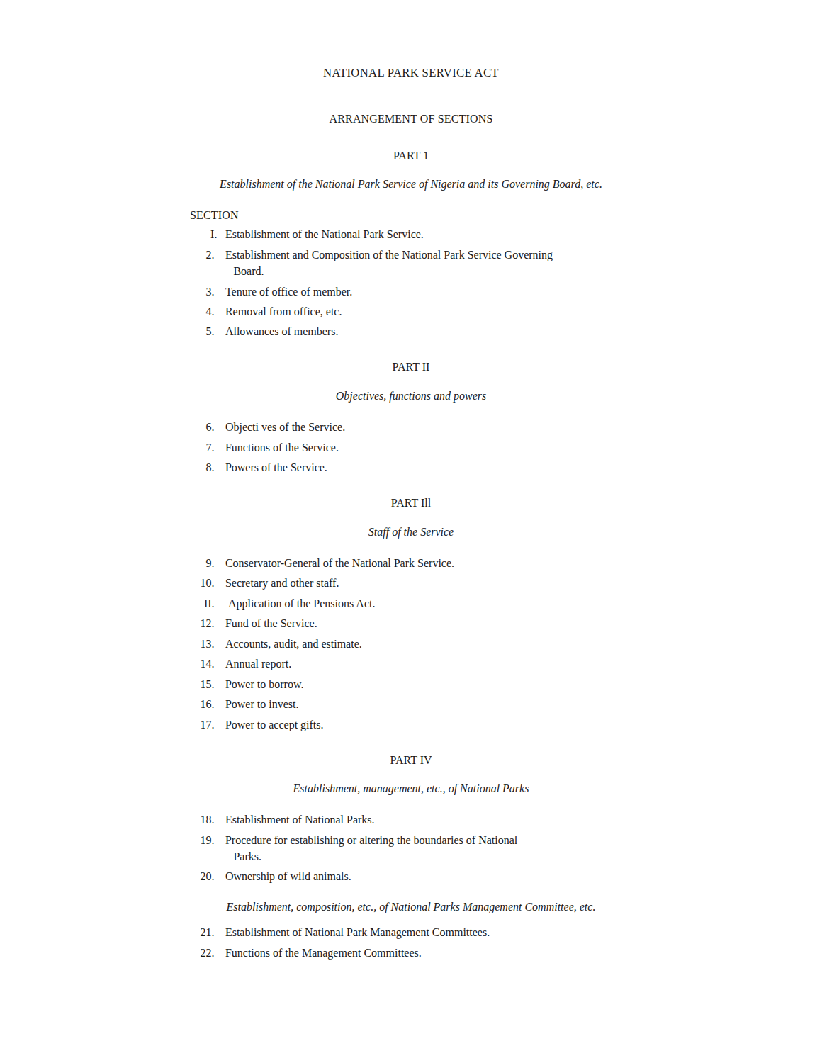NATIONAL PARK SERVICE ACT
ARRANGEMENT OF SECTIONS
PART 1
Establishment of the National Park Service of Nigeria and its Governing Board, etc.
SECTION
I. Establishment of the National Park Service.
2. Establishment and Composition of the National Park Service GoverningBoard.
3. Tenure of office of member.
4. Removal from office, etc.
5. Allowances of members.
PART II
Objectives, functions and powers
6. Objecti ves of the Service.
7. Functions of the Service.
8. Powers of the Service.
PART Ill
Staff of the Service
9. Conservator-General of the National Park Service.
10. Secretary and other staff.
II. Application of the Pensions Act.
12. Fund of the Service.
13. Accounts, audit, and estimate.
14. Annual report.
15. Power to borrow.
16. Power to invest.
17. Power to accept gifts.
PART IV
Establishment, management, etc., of National Parks
18. Establishment of National Parks.
19. Procedure for establishing or altering the boundaries of NationalParks.
20. Ownership of wild animals.
Establishment, composition, etc., of National Parks Management Committee, etc.
21. Establishment of National Park Management Committees.
22. Functions of the Management Committees.